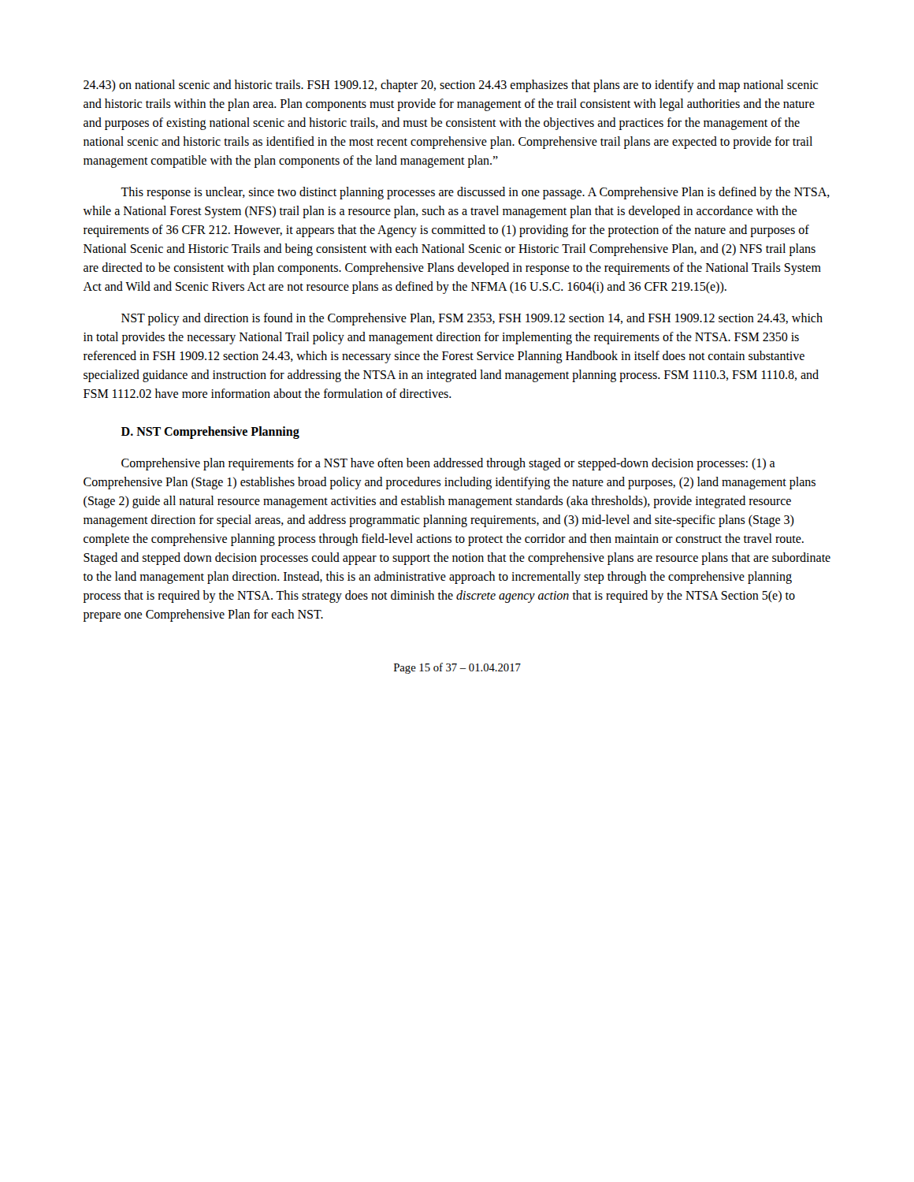24.43) on national scenic and historic trails. FSH 1909.12, chapter 20, section 24.43 emphasizes that plans are to identify and map national scenic and historic trails within the plan area. Plan components must provide for management of the trail consistent with legal authorities and the nature and purposes of existing national scenic and historic trails, and must be consistent with the objectives and practices for the management of the national scenic and historic trails as identified in the most recent comprehensive plan. Comprehensive trail plans are expected to provide for trail management compatible with the plan components of the land management plan.”
This response is unclear, since two distinct planning processes are discussed in one passage. A Comprehensive Plan is defined by the NTSA, while a National Forest System (NFS) trail plan is a resource plan, such as a travel management plan that is developed in accordance with the requirements of 36 CFR 212. However, it appears that the Agency is committed to (1) providing for the protection of the nature and purposes of National Scenic and Historic Trails and being consistent with each National Scenic or Historic Trail Comprehensive Plan, and (2) NFS trail plans are directed to be consistent with plan components. Comprehensive Plans developed in response to the requirements of the National Trails System Act and Wild and Scenic Rivers Act are not resource plans as defined by the NFMA (16 U.S.C. 1604(i) and 36 CFR 219.15(e)).
NST policy and direction is found in the Comprehensive Plan, FSM 2353, FSH 1909.12 section 14, and FSH 1909.12 section 24.43, which in total provides the necessary National Trail policy and management direction for implementing the requirements of the NTSA. FSM 2350 is referenced in FSH 1909.12 section 24.43, which is necessary since the Forest Service Planning Handbook in itself does not contain substantive specialized guidance and instruction for addressing the NTSA in an integrated land management planning process. FSM 1110.3, FSM 1110.8, and FSM 1112.02 have more information about the formulation of directives.
D. NST Comprehensive Planning
Comprehensive plan requirements for a NST have often been addressed through staged or stepped-down decision processes: (1) a Comprehensive Plan (Stage 1) establishes broad policy and procedures including identifying the nature and purposes, (2) land management plans (Stage 2) guide all natural resource management activities and establish management standards (aka thresholds), provide integrated resource management direction for special areas, and address programmatic planning requirements, and (3) mid-level and site-specific plans (Stage 3) complete the comprehensive planning process through field-level actions to protect the corridor and then maintain or construct the travel route. Staged and stepped down decision processes could appear to support the notion that the comprehensive plans are resource plans that are subordinate to the land management plan direction. Instead, this is an administrative approach to incrementally step through the comprehensive planning process that is required by the NTSA. This strategy does not diminish the discrete agency action that is required by the NTSA Section 5(e) to prepare one Comprehensive Plan for each NST.
Page 15 of 37 – 01.04.2017